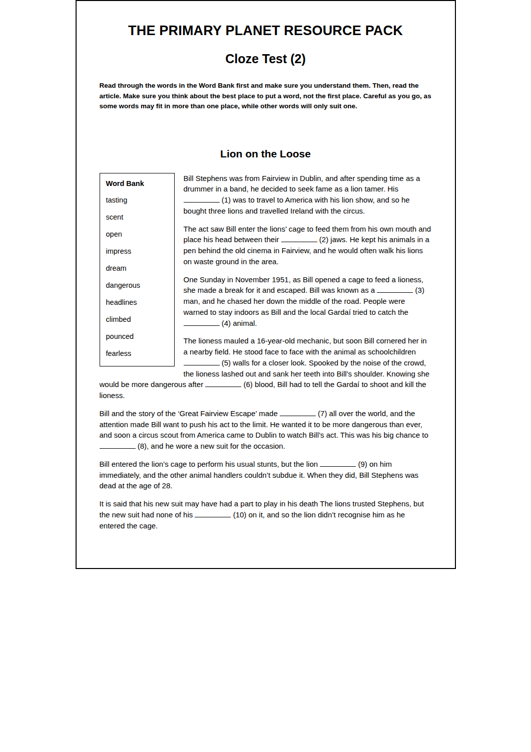THE PRIMARY PLANET RESOURCE PACK
Cloze Test (2)
Read through the words in the Word Bank first and make sure you understand them. Then, read the article. Make sure you think about the best place to put a word, not the first place. Careful as you go, as some words may fit in more than one place, while other words will only suit one.
Lion on the Loose
Word Bank
tasting
scent
open
impress
dream
dangerous
headlines
climbed
pounced
fearless
Bill Stephens was from Fairview in Dublin, and after spending time as a drummer in a band, he decided to seek fame as a lion tamer. His (1) was to travel to America with his lion show, and so he bought three lions and travelled Ireland with the circus.
The act saw Bill enter the lions’ cage to feed them from his own mouth and place his head between their (2) jaws. He kept his animals in a pen behind the old cinema in Fairview, and he would often walk his lions on waste ground in the area.
One Sunday in November 1951, as Bill opened a cage to feed a lioness, she made a break for it and escaped. Bill was known as a (3) man, and he chased her down the middle of the road. People were warned to stay indoors as Bill and the local Gardaí tried to catch the (4) animal.
The lioness mauled a 16-year-old mechanic, but soon Bill cornered her in a nearby field. He stood face to face with the animal as schoolchildren (5) walls for a closer look. Spooked by the noise of the crowd, the lioness lashed out and sank her teeth into Bill’s shoulder. Knowing she would be more dangerous after (6) blood, Bill had to tell the Gardaí to shoot and kill the lioness.
Bill and the story of the ‘Great Fairview Escape’ made (7) all over the world, and the attention made Bill want to push his act to the limit. He wanted it to be more dangerous than ever, and soon a circus scout from America came to Dublin to watch Bill’s act. This was his big chance to (8), and he wore a new suit for the occasion.
Bill entered the lion’s cage to perform his usual stunts, but the lion (9) on him immediately, and the other animal handlers couldn’t subdue it. When they did, Bill Stephens was dead at the age of 28.
It is said that his new suit may have had a part to play in his death The lions trusted Stephens, but the new suit had none of his (10) on it, and so the lion didn’t recognise him as he entered the cage.